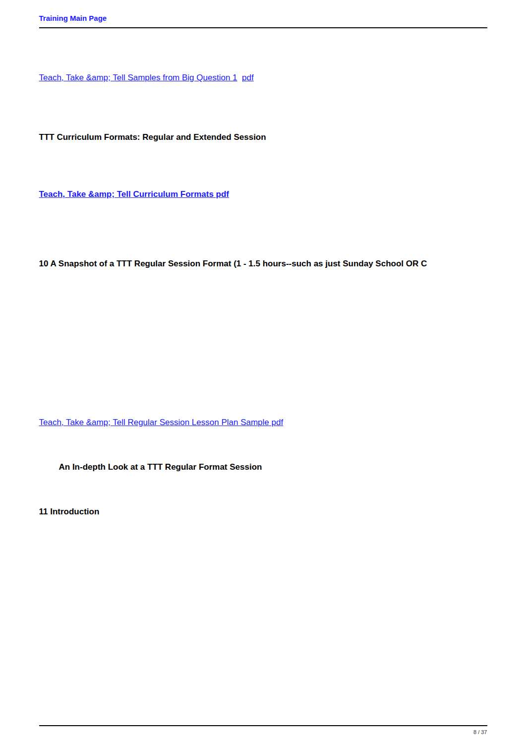Training Main Page
Teach, Take &amp; Tell Samples from Big Question 1 pdf
TTT Curriculum Formats: Regular and Extended Session
Teach, Take &amp; Tell Curriculum Formats pdf
10 A Snapshot of a TTT Regular Session Format (1 - 1.5 hours--such as just Sunday School OR C
Teach, Take &amp; Tell Regular Session Lesson Plan Sample pdf
An In-depth Look at a TTT Regular Format Session
11 Introduction
8 / 37